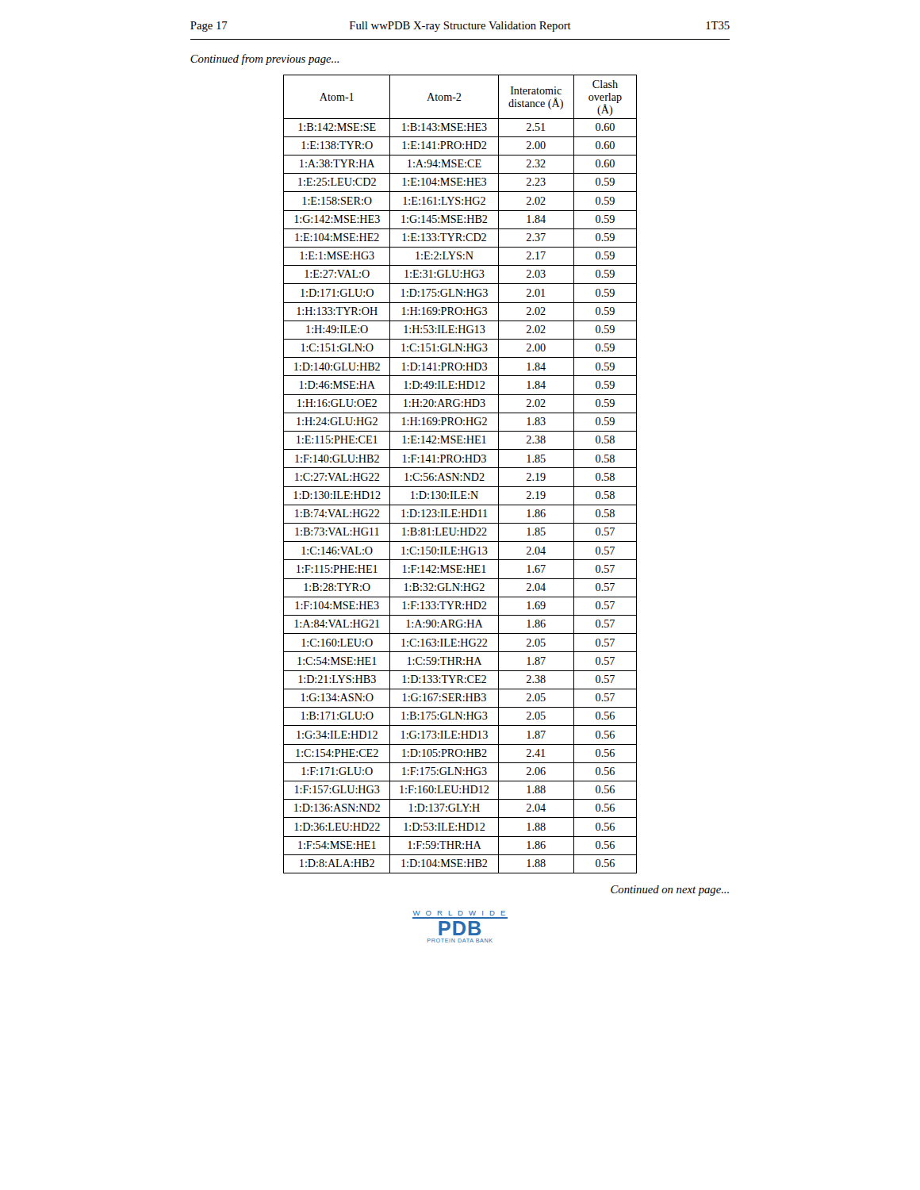Page 17
Full wwPDB X-ray Structure Validation Report
1T35
Continued from previous page...
| Atom-1 | Atom-2 | Interatomic distance (Å) | Clash overlap (Å) |
| --- | --- | --- | --- |
| 1:B:142:MSE:SE | 1:B:143:MSE:HE3 | 2.51 | 0.60 |
| 1:E:138:TYR:O | 1:E:141:PRO:HD2 | 2.00 | 0.60 |
| 1:A:38:TYR:HA | 1:A:94:MSE:CE | 2.32 | 0.60 |
| 1:E:25:LEU:CD2 | 1:E:104:MSE:HE3 | 2.23 | 0.59 |
| 1:E:158:SER:O | 1:E:161:LYS:HG2 | 2.02 | 0.59 |
| 1:G:142:MSE:HE3 | 1:G:145:MSE:HB2 | 1.84 | 0.59 |
| 1:E:104:MSE:HE2 | 1:E:133:TYR:CD2 | 2.37 | 0.59 |
| 1:E:1:MSE:HG3 | 1:E:2:LYS:N | 2.17 | 0.59 |
| 1:E:27:VAL:O | 1:E:31:GLU:HG3 | 2.03 | 0.59 |
| 1:D:171:GLU:O | 1:D:175:GLN:HG3 | 2.01 | 0.59 |
| 1:H:133:TYR:OH | 1:H:169:PRO:HG3 | 2.02 | 0.59 |
| 1:H:49:ILE:O | 1:H:53:ILE:HG13 | 2.02 | 0.59 |
| 1:C:151:GLN:O | 1:C:151:GLN:HG3 | 2.00 | 0.59 |
| 1:D:140:GLU:HB2 | 1:D:141:PRO:HD3 | 1.84 | 0.59 |
| 1:D:46:MSE:HA | 1:D:49:ILE:HD12 | 1.84 | 0.59 |
| 1:H:16:GLU:OE2 | 1:H:20:ARG:HD3 | 2.02 | 0.59 |
| 1:H:24:GLU:HG2 | 1:H:169:PRO:HG2 | 1.83 | 0.59 |
| 1:E:115:PHE:CE1 | 1:E:142:MSE:HE1 | 2.38 | 0.58 |
| 1:F:140:GLU:HB2 | 1:F:141:PRO:HD3 | 1.85 | 0.58 |
| 1:C:27:VAL:HG22 | 1:C:56:ASN:ND2 | 2.19 | 0.58 |
| 1:D:130:ILE:HD12 | 1:D:130:ILE:N | 2.19 | 0.58 |
| 1:B:74:VAL:HG22 | 1:D:123:ILE:HD11 | 1.86 | 0.58 |
| 1:B:73:VAL:HG11 | 1:B:81:LEU:HD22 | 1.85 | 0.57 |
| 1:C:146:VAL:O | 1:C:150:ILE:HG13 | 2.04 | 0.57 |
| 1:F:115:PHE:HE1 | 1:F:142:MSE:HE1 | 1.67 | 0.57 |
| 1:B:28:TYR:O | 1:B:32:GLN:HG2 | 2.04 | 0.57 |
| 1:F:104:MSE:HE3 | 1:F:133:TYR:HD2 | 1.69 | 0.57 |
| 1:A:84:VAL:HG21 | 1:A:90:ARG:HA | 1.86 | 0.57 |
| 1:C:160:LEU:O | 1:C:163:ILE:HG22 | 2.05 | 0.57 |
| 1:C:54:MSE:HE1 | 1:C:59:THR:HA | 1.87 | 0.57 |
| 1:D:21:LYS:HB3 | 1:D:133:TYR:CE2 | 2.38 | 0.57 |
| 1:G:134:ASN:O | 1:G:167:SER:HB3 | 2.05 | 0.57 |
| 1:B:171:GLU:O | 1:B:175:GLN:HG3 | 2.05 | 0.56 |
| 1:G:34:ILE:HD12 | 1:G:173:ILE:HD13 | 1.87 | 0.56 |
| 1:C:154:PHE:CE2 | 1:D:105:PRO:HB2 | 2.41 | 0.56 |
| 1:F:171:GLU:O | 1:F:175:GLN:HG3 | 2.06 | 0.56 |
| 1:F:157:GLU:HG3 | 1:F:160:LEU:HD12 | 1.88 | 0.56 |
| 1:D:136:ASN:ND2 | 1:D:137:GLY:H | 2.04 | 0.56 |
| 1:D:36:LEU:HD22 | 1:D:53:ILE:HD12 | 1.88 | 0.56 |
| 1:F:54:MSE:HE1 | 1:F:59:THR:HA | 1.86 | 0.56 |
| 1:D:8:ALA:HB2 | 1:D:104:MSE:HB2 | 1.88 | 0.56 |
Continued on next page...
W O R L D W I D E
PDB
PROTEIN DATA BANK